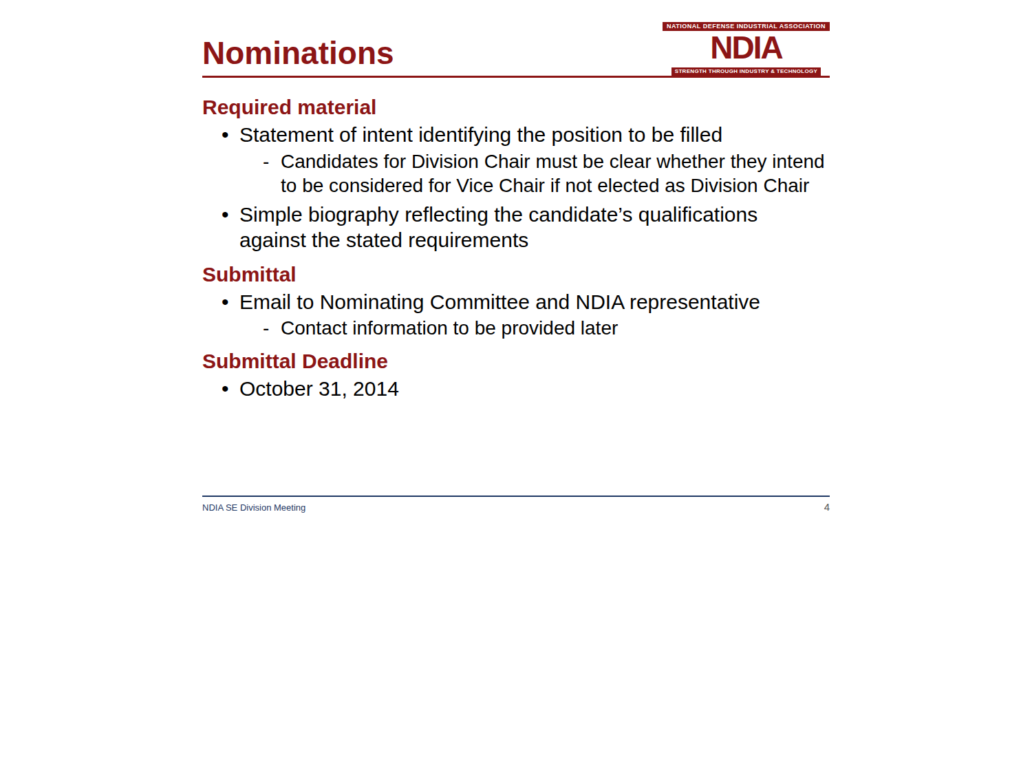NATIONAL DEFENSE INDUSTRIAL ASSOCIATION NDIA STRENGTH THROUGH INDUSTRY & TECHNOLOGY
Nominations
Required material
Statement of intent identifying the position to be filled
Candidates for Division Chair must be clear whether they intend to be considered for Vice Chair if not elected as Division Chair
Simple biography reflecting the candidate’s qualifications against the stated requirements
Submittal
Email to Nominating Committee and NDIA representative
Contact information to be provided later
Submittal Deadline
October 31, 2014
NDIA SE Division Meeting 4